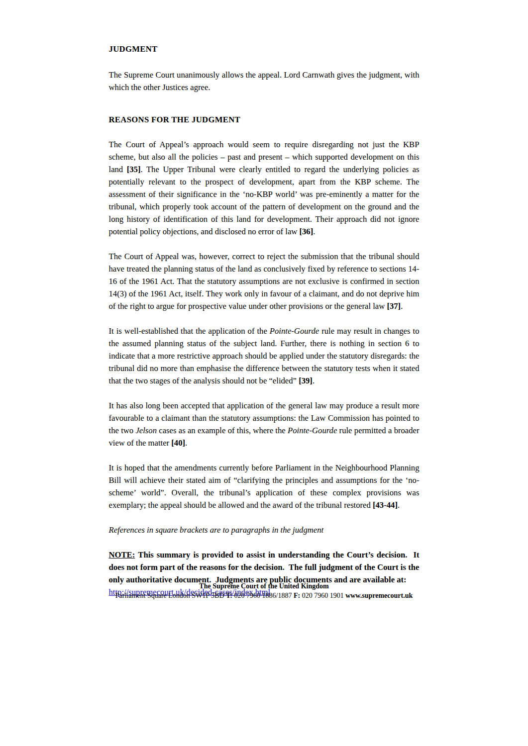JUDGMENT
The Supreme Court unanimously allows the appeal. Lord Carnwath gives the judgment, with which the other Justices agree.
REASONS FOR THE JUDGMENT
The Court of Appeal’s approach would seem to require disregarding not just the KBP scheme, but also all the policies – past and present – which supported development on this land [35]. The Upper Tribunal were clearly entitled to regard the underlying policies as potentially relevant to the prospect of development, apart from the KBP scheme. The assessment of their significance in the ‘no-KBP world’ was pre-eminently a matter for the tribunal, which properly took account of the pattern of development on the ground and the long history of identification of this land for development. Their approach did not ignore potential policy objections, and disclosed no error of law [36].
The Court of Appeal was, however, correct to reject the submission that the tribunal should have treated the planning status of the land as conclusively fixed by reference to sections 14-16 of the 1961 Act. That the statutory assumptions are not exclusive is confirmed in section 14(3) of the 1961 Act, itself. They work only in favour of a claimant, and do not deprive him of the right to argue for prospective value under other provisions or the general law [37].
It is well-established that the application of the Pointe-Gourde rule may result in changes to the assumed planning status of the subject land. Further, there is nothing in section 6 to indicate that a more restrictive approach should be applied under the statutory disregards: the tribunal did no more than emphasise the difference between the statutory tests when it stated that the two stages of the analysis should not be “elided” [39].
It has also long been accepted that application of the general law may produce a result more favourable to a claimant than the statutory assumptions: the Law Commission has pointed to the two Jelson cases as an example of this, where the Pointe-Gourde rule permitted a broader view of the matter [40].
It is hoped that the amendments currently before Parliament in the Neighbourhood Planning Bill will achieve their stated aim of “clarifying the principles and assumptions for the ‘no-scheme’ world”. Overall, the tribunal’s application of these complex provisions was exemplary; the appeal should be allowed and the award of the tribunal restored [43-44].
References in square brackets are to paragraphs in the judgment
NOTE: This summary is provided to assist in understanding the Court’s decision. It does not form part of the reasons for the decision. The full judgment of the Court is the only authoritative document. Judgments are public documents and are available at:
http://supremecourt.uk/decided-cases/index.html
The Supreme Court of the United Kingdom
Parliament Square London SW1P 3BD T: 020 7960 1886/1887 F: 020 7960 1901 www.supremecourt.uk